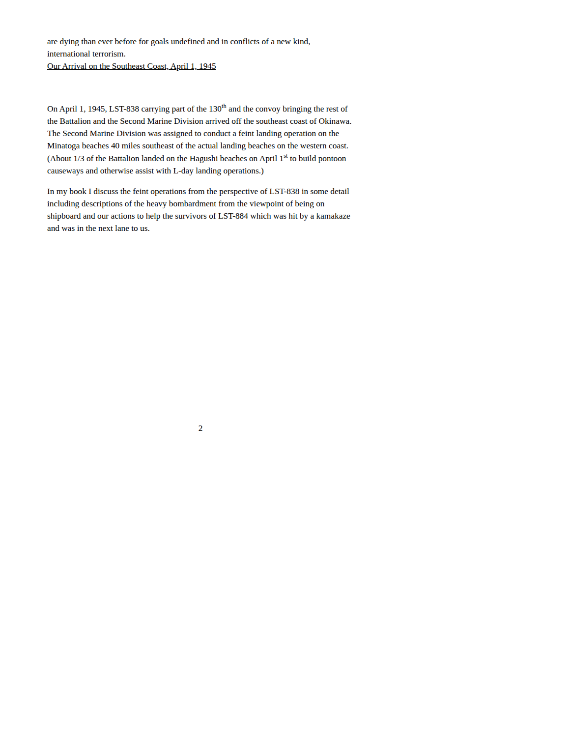are dying than ever before for goals undefined and in conflicts of a new kind, international terrorism.
Our Arrival on the Southeast Coast, April 1, 1945
On April 1, 1945, LST-838 carrying part of the 130th and the convoy bringing the rest of the Battalion and the Second Marine Division arrived off the southeast coast of Okinawa. The Second Marine Division was assigned to conduct a feint landing operation on the Minatoga beaches 40 miles southeast of the actual landing beaches on the western coast. (About 1/3 of the Battalion landed on the Hagushi beaches on April 1st to build pontoon causeways and otherwise assist with L-day landing operations.)
In my book I discuss the feint operations from the perspective of LST-838 in some detail including descriptions of the heavy bombardment from the viewpoint of being on shipboard and our actions to help the survivors of LST-884 which was hit by a kamakaze and was in the next lane to us.
2